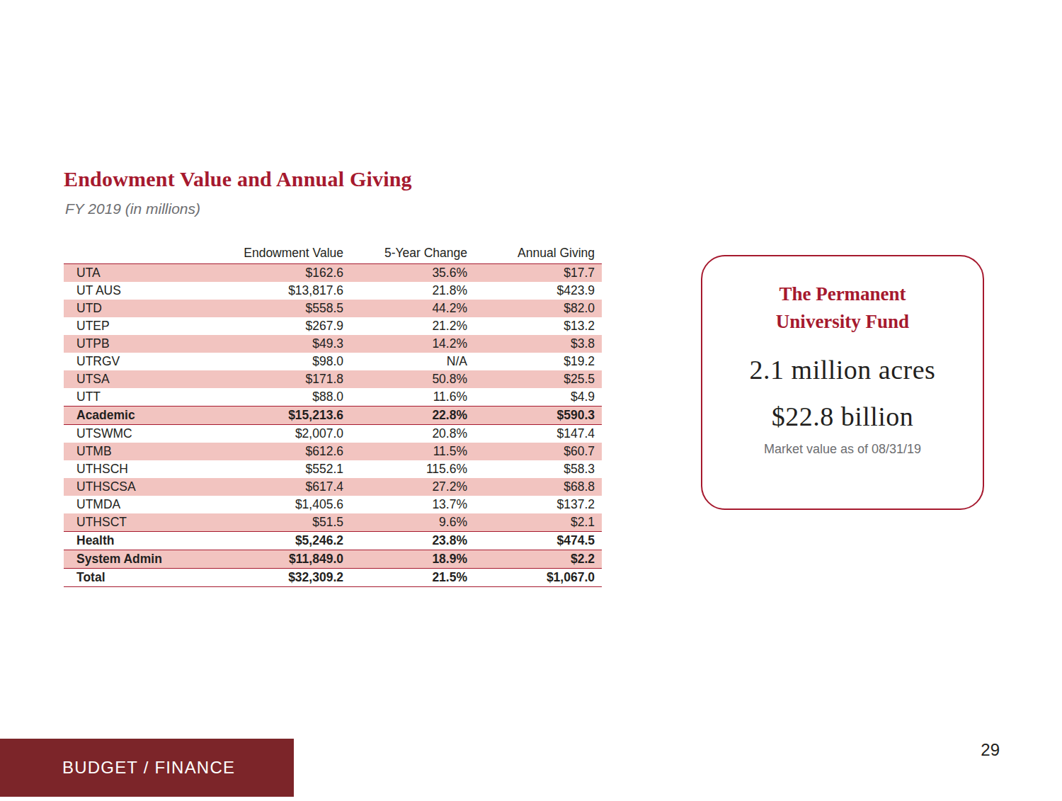Endowment Value and Annual Giving
FY 2019 (in millions)
| | Endowment Value | 5-Year Change | Annual Giving |
| --- | --- | --- | --- |
| UTA | $162.6 | 35.6% | $17.7 |
| UT AUS | $13,817.6 | 21.8% | $423.9 |
| UTD | $558.5 | 44.2% | $82.0 |
| UTEP | $267.9 | 21.2% | $13.2 |
| UTPB | $49.3 | 14.2% | $3.8 |
| UTRGV | $98.0 | N/A | $19.2 |
| UTSA | $171.8 | 50.8% | $25.5 |
| UTT | $88.0 | 11.6% | $4.9 |
| Academic | $15,213.6 | 22.8% | $590.3 |
| UTSWMC | $2,007.0 | 20.8% | $147.4 |
| UTMB | $612.6 | 11.5% | $60.7 |
| UTHSCH | $552.1 | 115.6% | $58.3 |
| UTHSCSA | $617.4 | 27.2% | $68.8 |
| UTMDA | $1,405.6 | 13.7% | $137.2 |
| UTHSCT | $51.5 | 9.6% | $2.1 |
| Health | $5,246.2 | 23.8% | $474.5 |
| System Admin | $11,849.0 | 18.9% | $2.2 |
| Total | $32,309.2 | 21.5% | $1,067.0 |
The Permanent
University Fund
2.1 million acres
$22.8 billion
Market value as of 08/31/19
BUDGET / FINANCE
29